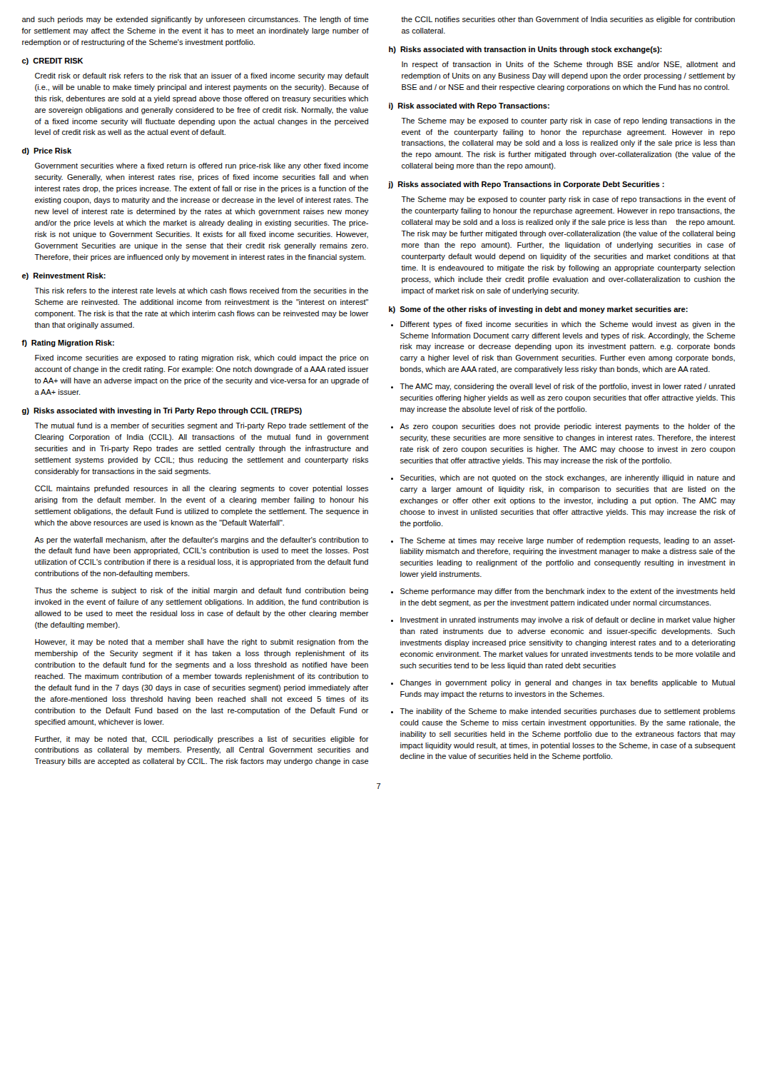and such periods may be extended significantly by unforeseen circumstances. The length of time for settlement may affect the Scheme in the event it has to meet an inordinately large number of redemption or of restructuring of the Scheme's investment portfolio.
c) CREDIT RISK
Credit risk or default risk refers to the risk that an issuer of a fixed income security may default (i.e., will be unable to make timely principal and interest payments on the security). Because of this risk, debentures are sold at a yield spread above those offered on treasury securities which are sovereign obligations and generally considered to be free of credit risk. Normally, the value of a fixed income security will fluctuate depending upon the actual changes in the perceived level of credit risk as well as the actual event of default.
d) Price Risk
Government securities where a fixed return is offered run price-risk like any other fixed income security. Generally, when interest rates rise, prices of fixed income securities fall and when interest rates drop, the prices increase. The extent of fall or rise in the prices is a function of the existing coupon, days to maturity and the increase or decrease in the level of interest rates. The new level of interest rate is determined by the rates at which government raises new money and/or the price levels at which the market is already dealing in existing securities. The price-risk is not unique to Government Securities. It exists for all fixed income securities. However, Government Securities are unique in the sense that their credit risk generally remains zero. Therefore, their prices are influenced only by movement in interest rates in the financial system.
e) Reinvestment Risk:
This risk refers to the interest rate levels at which cash flows received from the securities in the Scheme are reinvested. The additional income from reinvestment is the "interest on interest" component. The risk is that the rate at which interim cash flows can be reinvested may be lower than that originally assumed.
f) Rating Migration Risk:
Fixed income securities are exposed to rating migration risk, which could impact the price on account of change in the credit rating. For example: One notch downgrade of a AAA rated issuer to AA+ will have an adverse impact on the price of the security and vice-versa for an upgrade of a AA+ issuer.
g) Risks associated with investing in Tri Party Repo through CCIL (TREPS)
The mutual fund is a member of securities segment and Tri-party Repo trade settlement of the Clearing Corporation of India (CCIL). All transactions of the mutual fund in government securities and in Tri-party Repo trades are settled centrally through the infrastructure and settlement systems provided by CCIL; thus reducing the settlement and counterparty risks considerably for transactions in the said segments.
CCIL maintains prefunded resources in all the clearing segments to cover potential losses arising from the default member. In the event of a clearing member failing to honour his settlement obligations, the default Fund is utilized to complete the settlement. The sequence in which the above resources are used is known as the "Default Waterfall".
As per the waterfall mechanism, after the defaulter's margins and the defaulter's contribution to the default fund have been appropriated, CCIL's contribution is used to meet the losses. Post utilization of CCIL's contribution if there is a residual loss, it is appropriated from the default fund contributions of the non-defaulting members.
Thus the scheme is subject to risk of the initial margin and default fund contribution being invoked in the event of failure of any settlement obligations. In addition, the fund contribution is allowed to be used to meet the residual loss in case of default by the other clearing member (the defaulting member).
However, it may be noted that a member shall have the right to submit resignation from the membership of the Security segment if it has taken a loss through replenishment of its contribution to the default fund for the segments and a loss threshold as notified have been reached. The maximum contribution of a member towards replenishment of its contribution to the default fund in the 7 days (30 days in case of securities segment) period immediately after the afore-mentioned loss threshold having been reached shall not exceed 5 times of its contribution to the Default Fund based on the last re-computation of the Default Fund or specified amount, whichever is lower.
Further, it may be noted that, CCIL periodically prescribes a list of securities eligible for contributions as collateral by members. Presently, all Central Government securities and Treasury bills are accepted as collateral by CCIL. The risk factors may undergo change in case the CCIL notifies securities other than Government of India securities as eligible for contribution as collateral.
h) Risks associated with transaction in Units through stock exchange(s):
In respect of transaction in Units of the Scheme through BSE and/or NSE, allotment and redemption of Units on any Business Day will depend upon the order processing / settlement by BSE and / or NSE and their respective clearing corporations on which the Fund has no control.
i) Risk associated with Repo Transactions:
The Scheme may be exposed to counter party risk in case of repo lending transactions in the event of the counterparty failing to honor the repurchase agreement. However in repo transactions, the collateral may be sold and a loss is realized only if the sale price is less than the repo amount. The risk is further mitigated through over-collateralization (the value of the collateral being more than the repo amount).
j) Risks associated with Repo Transactions in Corporate Debt Securities :
The Scheme may be exposed to counter party risk in case of repo transactions in the event of the counterparty failing to honour the repurchase agreement. However in repo transactions, the collateral may be sold and a loss is realized only if the sale price is less than the repo amount. The risk may be further mitigated through over-collateralization (the value of the collateral being more than the repo amount). Further, the liquidation of underlying securities in case of counterparty default would depend on liquidity of the securities and market conditions at that time. It is endeavoured to mitigate the risk by following an appropriate counterparty selection process, which include their credit profile evaluation and over-collateralization to cushion the impact of market risk on sale of underlying security.
k) Some of the other risks of investing in debt and money market securities are:
Different types of fixed income securities in which the Scheme would invest as given in the Scheme Information Document carry different levels and types of risk. Accordingly, the Scheme risk may increase or decrease depending upon its investment pattern. e.g. corporate bonds carry a higher level of risk than Government securities. Further even among corporate bonds, bonds, which are AAA rated, are comparatively less risky than bonds, which are AA rated.
The AMC may, considering the overall level of risk of the portfolio, invest in lower rated / unrated securities offering higher yields as well as zero coupon securities that offer attractive yields. This may increase the absolute level of risk of the portfolio.
As zero coupon securities does not provide periodic interest payments to the holder of the security, these securities are more sensitive to changes in interest rates. Therefore, the interest rate risk of zero coupon securities is higher. The AMC may choose to invest in zero coupon securities that offer attractive yields. This may increase the risk of the portfolio.
Securities, which are not quoted on the stock exchanges, are inherently illiquid in nature and carry a larger amount of liquidity risk, in comparison to securities that are listed on the exchanges or offer other exit options to the investor, including a put option. The AMC may choose to invest in unlisted securities that offer attractive yields. This may increase the risk of the portfolio.
The Scheme at times may receive large number of redemption requests, leading to an asset-liability mismatch and therefore, requiring the investment manager to make a distress sale of the securities leading to realignment of the portfolio and consequently resulting in investment in lower yield instruments.
Scheme performance may differ from the benchmark index to the extent of the investments held in the debt segment, as per the investment pattern indicated under normal circumstances.
Investment in unrated instruments may involve a risk of default or decline in market value higher than rated instruments due to adverse economic and issuer-specific developments. Such investments display increased price sensitivity to changing interest rates and to a deteriorating economic environment. The market values for unrated investments tends to be more volatile and such securities tend to be less liquid than rated debt securities
Changes in government policy in general and changes in tax benefits applicable to Mutual Funds may impact the returns to investors in the Schemes.
The inability of the Scheme to make intended securities purchases due to settlement problems could cause the Scheme to miss certain investment opportunities. By the same rationale, the inability to sell securities held in the Scheme portfolio due to the extraneous factors that may impact liquidity would result, at times, in potential losses to the Scheme, in case of a subsequent decline in the value of securities held in the Scheme portfolio.
7